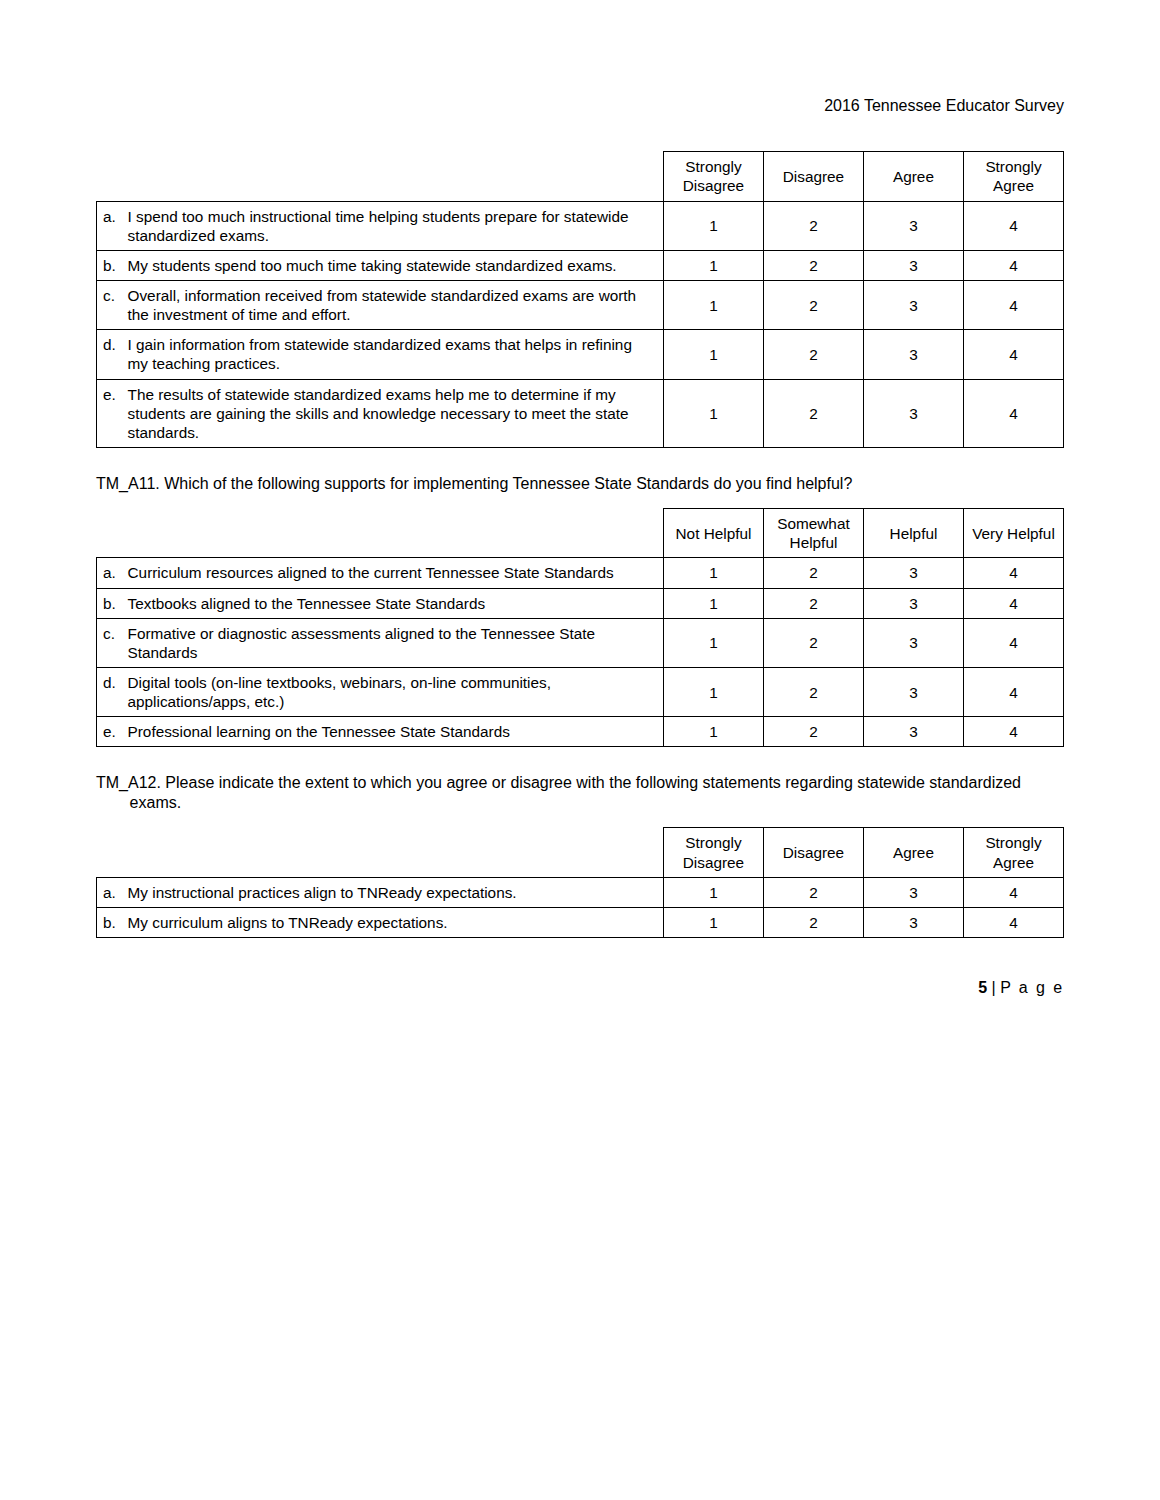2016 Tennessee Educator Survey
| | Strongly Disagree | Disagree | Agree | Strongly Agree |
| --- | --- | --- | --- | --- |
| a. I spend too much instructional time helping students prepare for statewide standardized exams. | 1 | 2 | 3 | 4 |
| b. My students spend too much time taking statewide standardized exams. | 1 | 2 | 3 | 4 |
| c. Overall, information received from statewide standardized exams are worth the investment of time and effort. | 1 | 2 | 3 | 4 |
| d. I gain information from statewide standardized exams that helps in refining my teaching practices. | 1 | 2 | 3 | 4 |
| e. The results of statewide standardized exams help me to determine if my students are gaining the skills and knowledge necessary to meet the state standards. | 1 | 2 | 3 | 4 |
TM_A11. Which of the following supports for implementing Tennessee State Standards do you find helpful?
| | Not Helpful | Somewhat Helpful | Helpful | Very Helpful |
| --- | --- | --- | --- | --- |
| a. Curriculum resources aligned to the current Tennessee State Standards | 1 | 2 | 3 | 4 |
| b. Textbooks aligned to the Tennessee State Standards | 1 | 2 | 3 | 4 |
| c. Formative or diagnostic assessments aligned to the Tennessee State Standards | 1 | 2 | 3 | 4 |
| d. Digital tools (on-line textbooks, webinars, on-line communities, applications/apps, etc.) | 1 | 2 | 3 | 4 |
| e. Professional learning on the Tennessee State Standards | 1 | 2 | 3 | 4 |
TM_A12. Please indicate the extent to which you agree or disagree with the following statements regarding statewide standardized exams.
| | Strongly Disagree | Disagree | Agree | Strongly Agree |
| --- | --- | --- | --- | --- |
| a. My instructional practices align to TNReady expectations. | 1 | 2 | 3 | 4 |
| b. My curriculum aligns to TNReady expectations. | 1 | 2 | 3 | 4 |
5 | P a g e